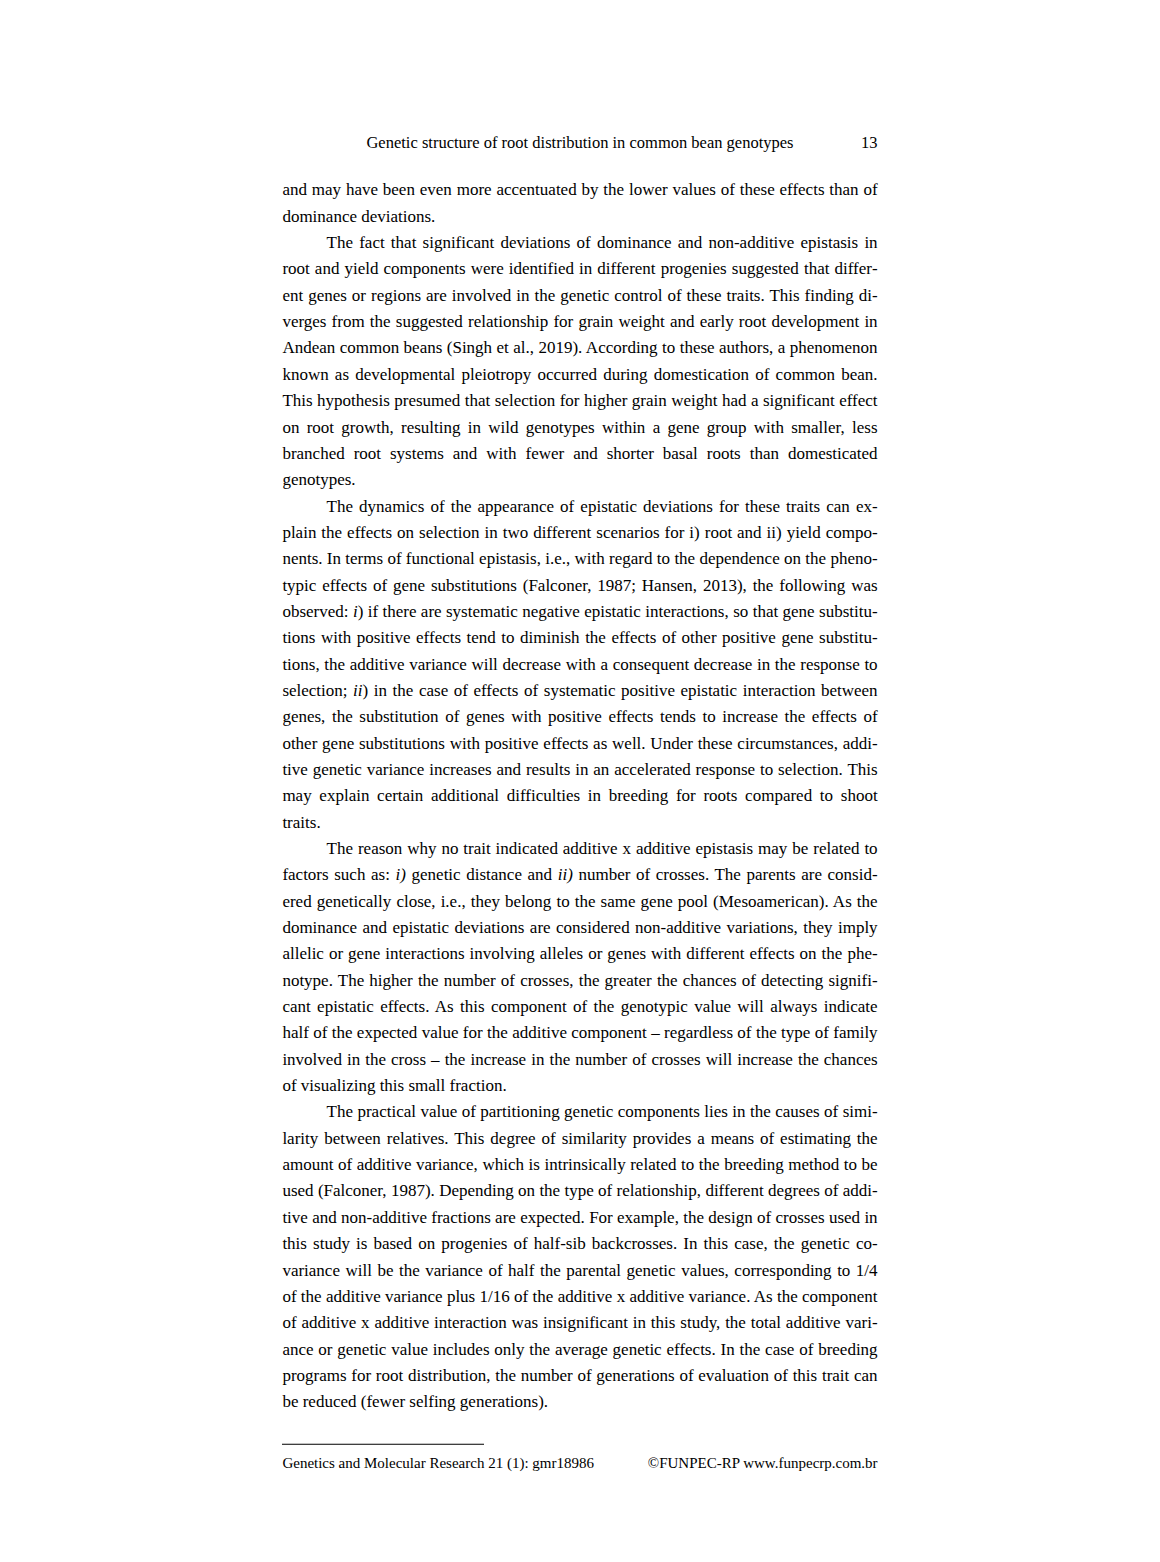Genetic structure of root distribution in common bean genotypes 13
and may have been even more accentuated by the lower values of these effects than of dominance deviations.
The fact that significant deviations of dominance and non-additive epistasis in root and yield components were identified in different progenies suggested that different genes or regions are involved in the genetic control of these traits. This finding diverges from the suggested relationship for grain weight and early root development in Andean common beans (Singh et al., 2019). According to these authors, a phenomenon known as developmental pleiotropy occurred during domestication of common bean. This hypothesis presumed that selection for higher grain weight had a significant effect on root growth, resulting in wild genotypes within a gene group with smaller, less branched root systems and with fewer and shorter basal roots than domesticated genotypes.
The dynamics of the appearance of epistatic deviations for these traits can explain the effects on selection in two different scenarios for i) root and ii) yield components. In terms of functional epistasis, i.e., with regard to the dependence on the phenotypic effects of gene substitutions (Falconer, 1987; Hansen, 2013), the following was observed: i) if there are systematic negative epistatic interactions, so that gene substitutions with positive effects tend to diminish the effects of other positive gene substitutions, the additive variance will decrease with a consequent decrease in the response to selection; ii) in the case of effects of systematic positive epistatic interaction between genes, the substitution of genes with positive effects tends to increase the effects of other gene substitutions with positive effects as well. Under these circumstances, additive genetic variance increases and results in an accelerated response to selection. This may explain certain additional difficulties in breeding for roots compared to shoot traits.
The reason why no trait indicated additive x additive epistasis may be related to factors such as: i) genetic distance and ii) number of crosses. The parents are considered genetically close, i.e., they belong to the same gene pool (Mesoamerican). As the dominance and epistatic deviations are considered non-additive variations, they imply allelic or gene interactions involving alleles or genes with different effects on the phenotype. The higher the number of crosses, the greater the chances of detecting significant epistatic effects. As this component of the genotypic value will always indicate half of the expected value for the additive component – regardless of the type of family involved in the cross – the increase in the number of crosses will increase the chances of visualizing this small fraction.
The practical value of partitioning genetic components lies in the causes of similarity between relatives. This degree of similarity provides a means of estimating the amount of additive variance, which is intrinsically related to the breeding method to be used (Falconer, 1987). Depending on the type of relationship, different degrees of additive and non-additive fractions are expected. For example, the design of crosses used in this study is based on progenies of half-sib backcrosses. In this case, the genetic covariance will be the variance of half the parental genetic values, corresponding to 1/4 of the additive variance plus 1/16 of the additive x additive variance. As the component of additive x additive interaction was insignificant in this study, the total additive variance or genetic value includes only the average genetic effects. In the case of breeding programs for root distribution, the number of generations of evaluation of this trait can be reduced (fewer selfing generations).
Genetics and Molecular Research 21 (1): gmr18986 ©FUNPEC-RP www.funpecrp.com.br